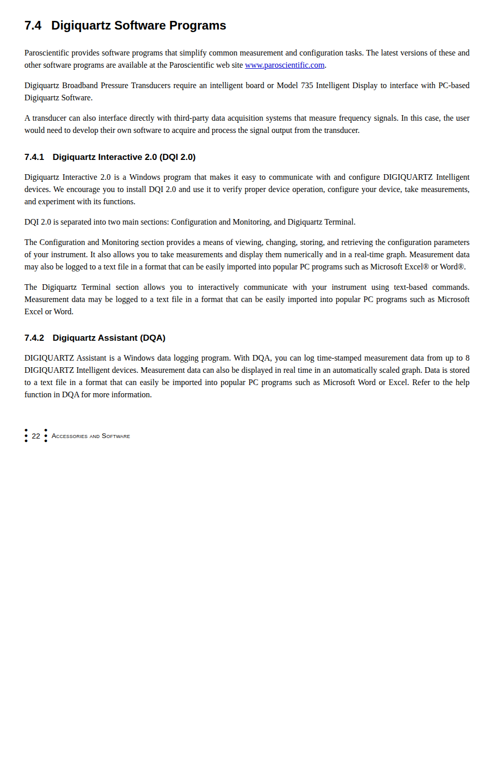7.4 Digiquartz Software Programs
Paroscientific provides software programs that simplify common measurement and configuration tasks. The latest versions of these and other software programs are available at the Paroscientific web site www.paroscientific.com.
Digiquartz Broadband Pressure Transducers require an intelligent board or Model 735 Intelligent Display to interface with PC-based Digiquartz Software.
A transducer can also interface directly with third-party data acquisition systems that measure frequency signals. In this case, the user would need to develop their own software to acquire and process the signal output from the transducer.
7.4.1 Digiquartz Interactive 2.0 (DQI 2.0)
Digiquartz Interactive 2.0 is a Windows program that makes it easy to communicate with and configure DIGIQUARTZ Intelligent devices. We encourage you to install DQI 2.0 and use it to verify proper device operation, configure your device, take measurements, and experiment with its functions.
DQI 2.0 is separated into two main sections: Configuration and Monitoring, and Digiquartz Terminal.
The Configuration and Monitoring section provides a means of viewing, changing, storing, and retrieving the configuration parameters of your instrument. It also allows you to take measurements and display them numerically and in a real-time graph. Measurement data may also be logged to a text file in a format that can be easily imported into popular PC programs such as Microsoft Excel® or Word®.
The Digiquartz Terminal section allows you to interactively communicate with your instrument using text-based commands. Measurement data may be logged to a text file in a format that can be easily imported into popular PC programs such as Microsoft Excel or Word.
7.4.2 Digiquartz Assistant (DQA)
DIGIQUARTZ Assistant is a Windows data logging program. With DQA, you can log time-stamped measurement data from up to 8 DIGIQUARTZ Intelligent devices. Measurement data can also be displayed in real time in an automatically scaled graph. Data is stored to a text file in a format that can easily be imported into popular PC programs such as Microsoft Word or Excel. Refer to the help function in DQA for more information.
•
•
• 22 •
•
• Accessories and Software